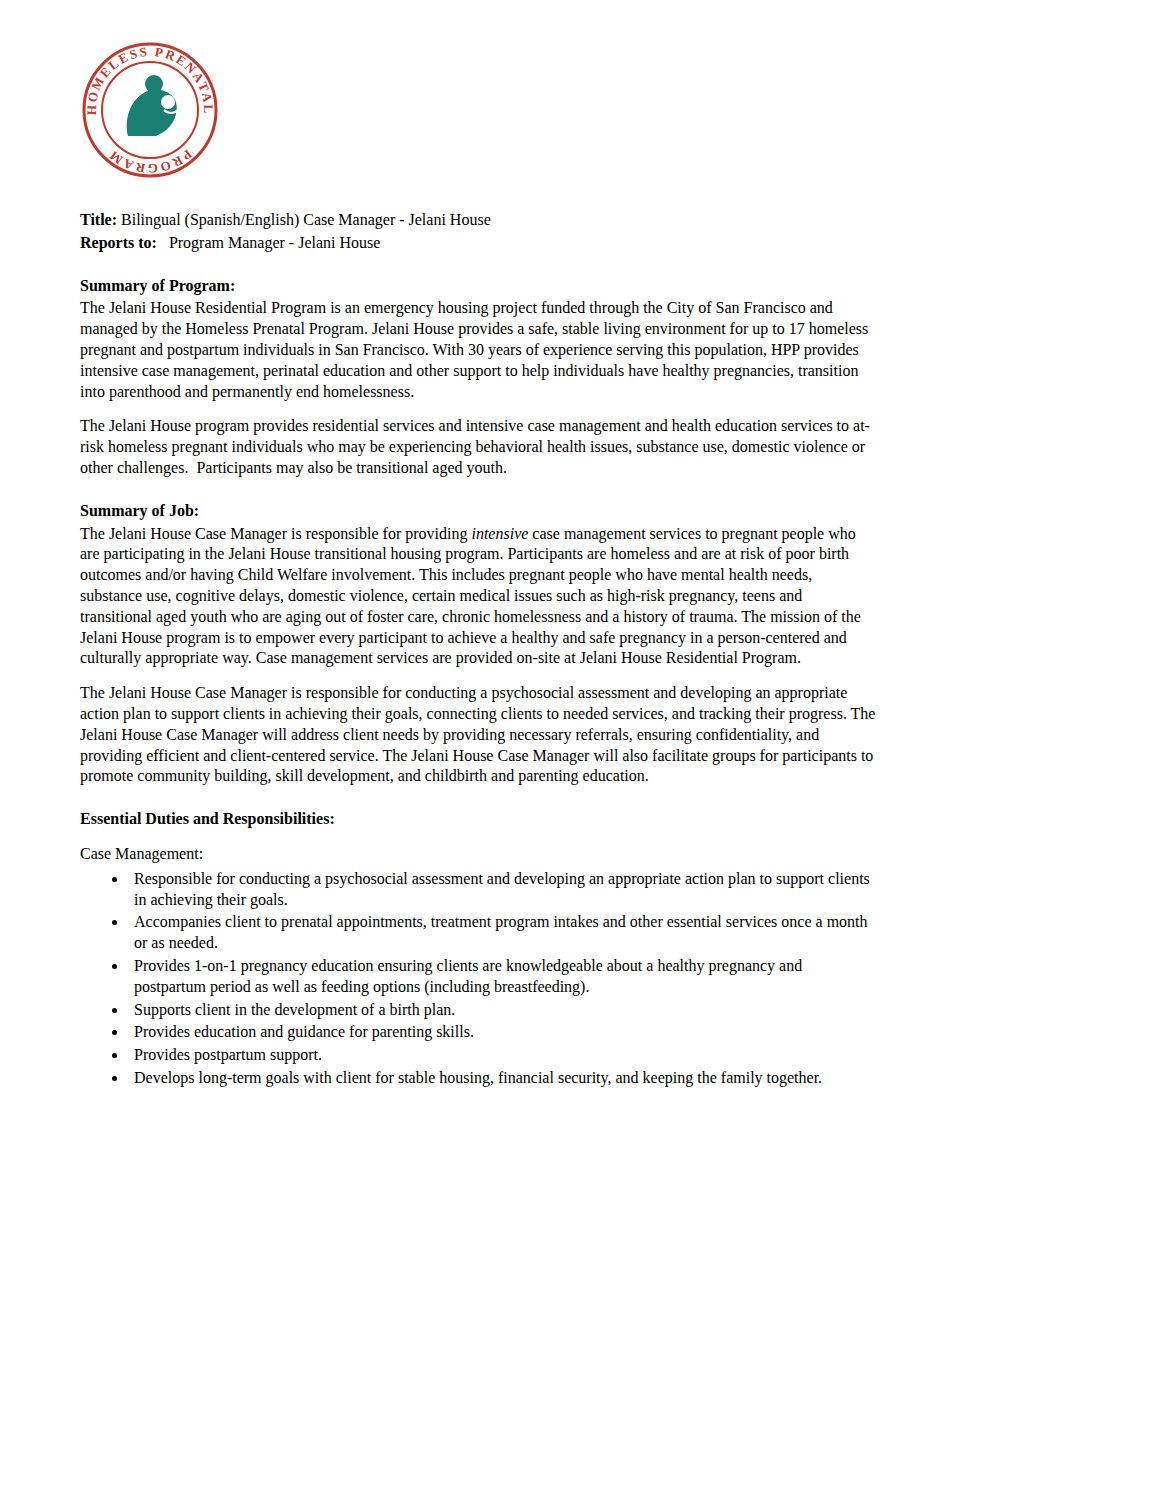HOMELESS PRENATAL PROGRAM
Title: Bilingual (Spanish/English) Case Manager - Jelani House
Reports to: Program Manager - Jelani House
Summary of Program:
The Jelani House Residential Program is an emergency housing project funded through the City of San Francisco and managed by the Homeless Prenatal Program. Jelani House provides a safe, stable living environment for up to 17 homeless pregnant and postpartum individuals in San Francisco. With 30 years of experience serving this population, HPP provides intensive case management, perinatal education and other support to help individuals have healthy pregnancies, transition into parenthood and permanently end homelessness.
The Jelani House program provides residential services and intensive case management and health education services to at-risk homeless pregnant individuals who may be experiencing behavioral health issues, substance use, domestic violence or other challenges. Participants may also be transitional aged youth.
Summary of Job:
The Jelani House Case Manager is responsible for providing intensive case management services to pregnant people who are participating in the Jelani House transitional housing program. Participants are homeless and are at risk of poor birth outcomes and/or having Child Welfare involvement. This includes pregnant people who have mental health needs, substance use, cognitive delays, domestic violence, certain medical issues such as high-risk pregnancy, teens and transitional aged youth who are aging out of foster care, chronic homelessness and a history of trauma. The mission of the Jelani House program is to empower every participant to achieve a healthy and safe pregnancy in a person-centered and culturally appropriate way. Case management services are provided on-site at Jelani House Residential Program.
The Jelani House Case Manager is responsible for conducting a psychosocial assessment and developing an appropriate action plan to support clients in achieving their goals, connecting clients to needed services, and tracking their progress. The Jelani House Case Manager will address client needs by providing necessary referrals, ensuring confidentiality, and providing efficient and client-centered service. The Jelani House Case Manager will also facilitate groups for participants to promote community building, skill development, and childbirth and parenting education.
Essential Duties and Responsibilities:
Case Management:
Responsible for conducting a psychosocial assessment and developing an appropriate action plan to support clients in achieving their goals.
Accompanies client to prenatal appointments, treatment program intakes and other essential services once a month or as needed.
Provides 1-on-1 pregnancy education ensuring clients are knowledgeable about a healthy pregnancy and postpartum period as well as feeding options (including breastfeeding).
Supports client in the development of a birth plan.
Provides education and guidance for parenting skills.
Provides postpartum support.
Develops long-term goals with client for stable housing, financial security, and keeping the family together.